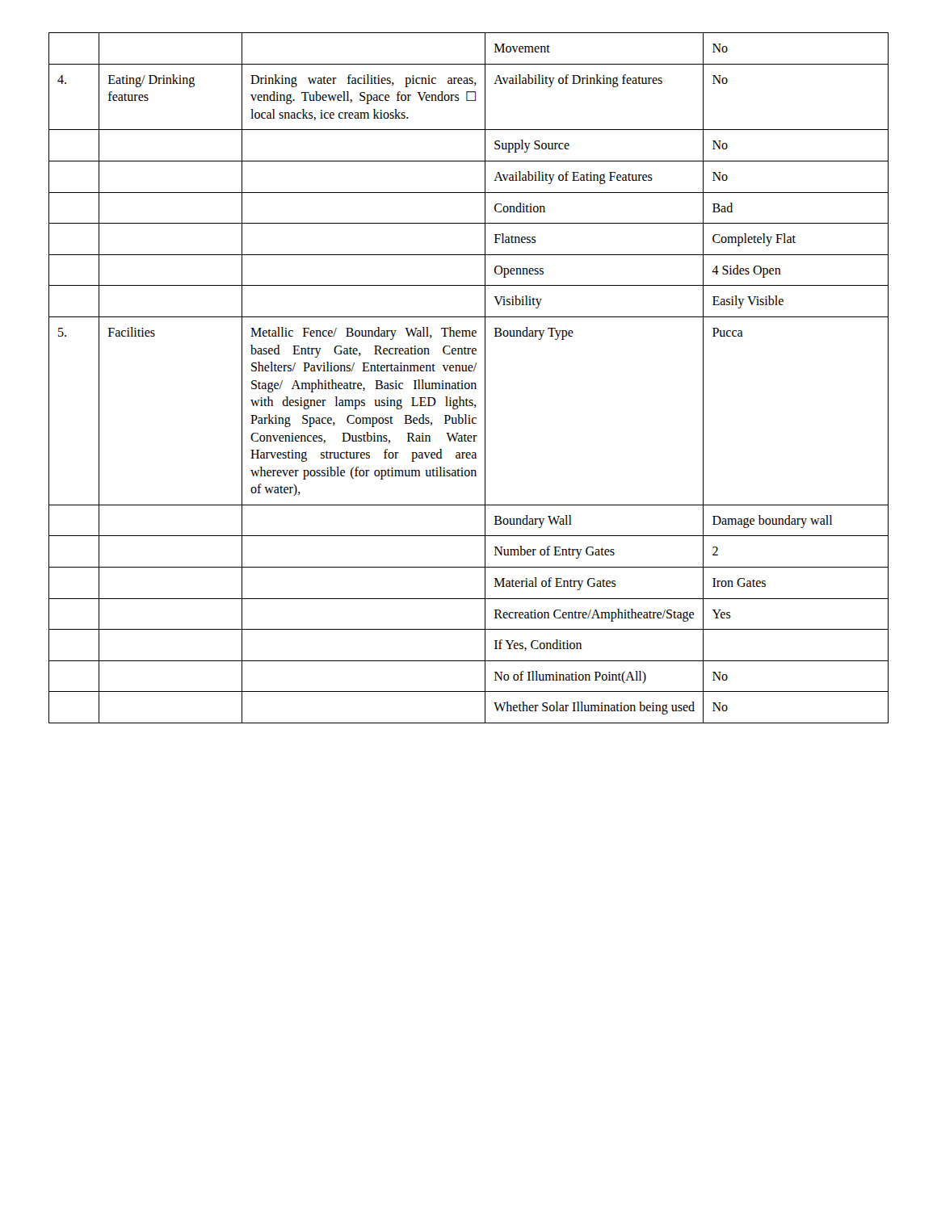| | | | Movement | No |
| 4. | Eating/ Drinking features | Drinking water facilities, picnic areas, vending. Tubewell, Space for Vendors ☐ local snacks, ice cream kiosks. | Availability of Drinking features | No |
| | | | Supply Source | No |
| | | | Availability of Eating Features | No |
| | | | Condition | Bad |
| | | | Flatness | Completely Flat |
| | | | Openness | 4 Sides Open |
| | | | Visibility | Easily Visible |
| 5. | Facilities | Metallic Fence/ Boundary Wall, Theme based Entry Gate, Recreation Centre Shelters/ Pavilions/ Entertainment venue/ Stage/ Amphitheatre, Basic Illumination with designer lamps using LED lights, Parking Space, Compost Beds, Public Conveniences, Dustbins, Rain Water Harvesting structures for paved area wherever possible (for optimum utilisation of water), | Boundary Type | Pucca |
| | | | Boundary Wall | Damage boundary wall |
| | | | Number of Entry Gates | 2 |
| | | | Material of Entry Gates | Iron Gates |
| | | | Recreation Centre/Amphitheatre/Stage | Yes |
| | | | If Yes, Condition | |
| | | | No of Illumination Point(All) | No |
| | | | Whether Solar Illumination being used | No |